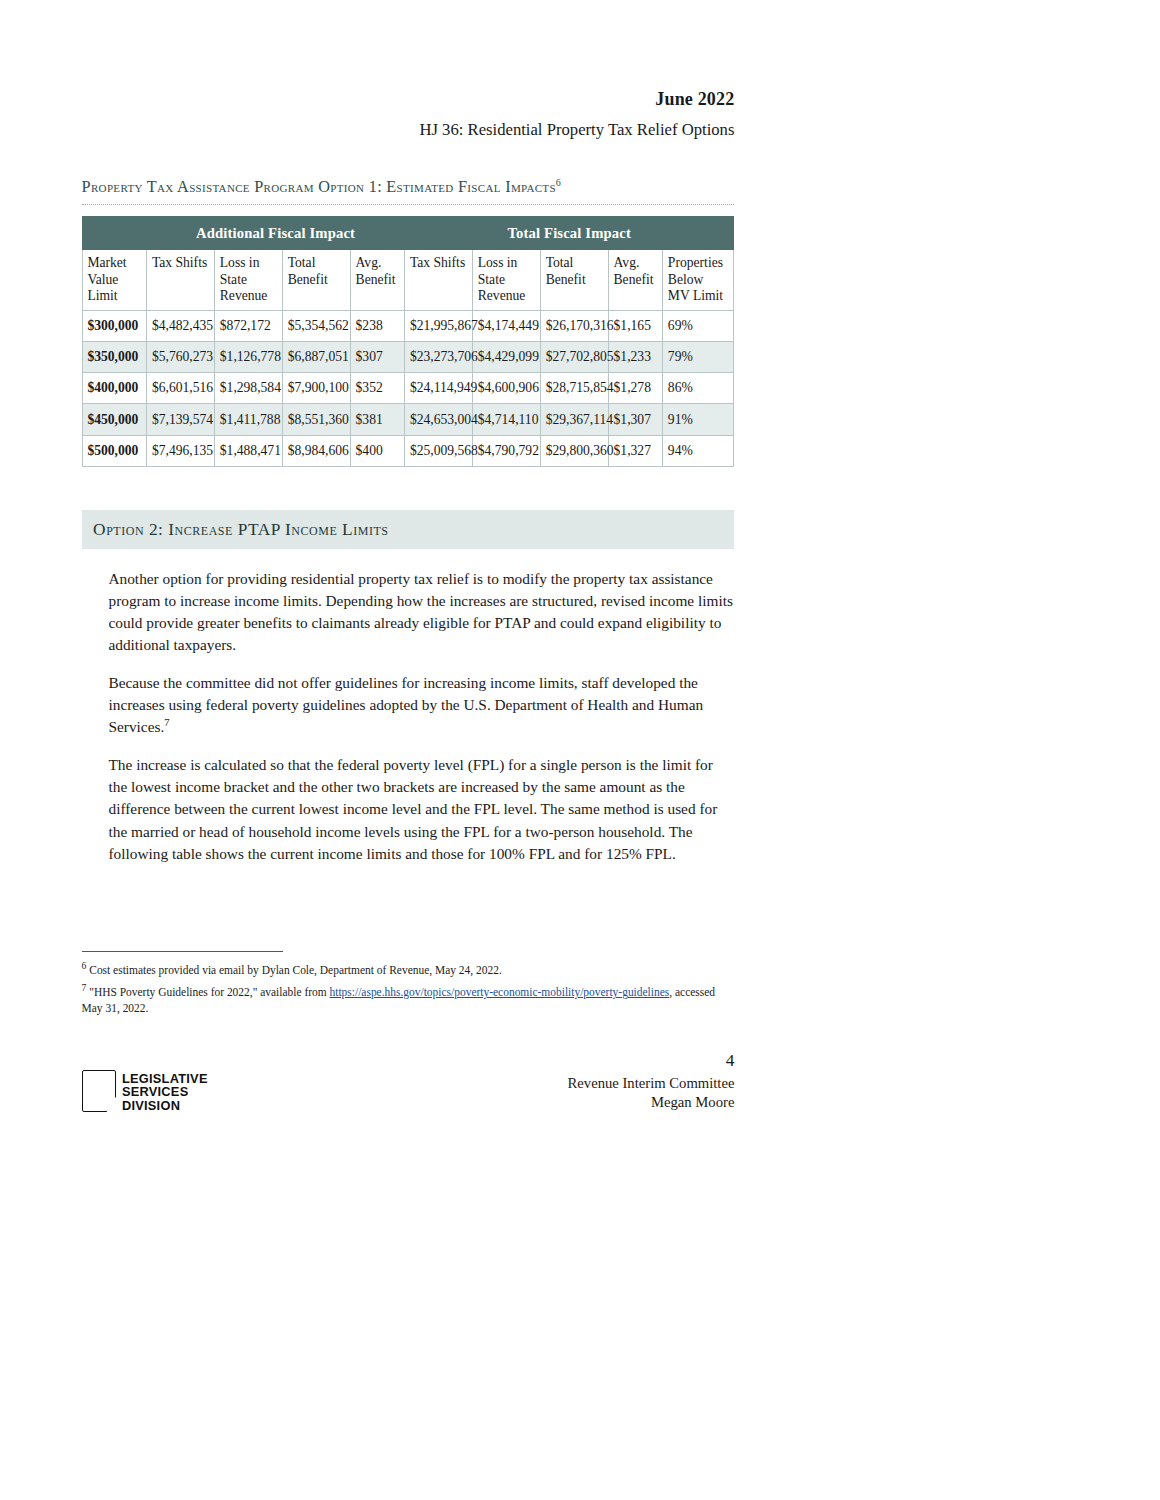June 2022
HJ 36: Residential Property Tax Relief Options
Property Tax Assistance Program Option 1: Estimated Fiscal Impacts6
| | Additional Fiscal Impact | Total Fiscal Impact |
| --- | --- | --- |
| Market Value Limit | Tax Shifts | Loss in State Revenue | Total Benefit | Avg. Benefit | Tax Shifts | Loss in State Revenue | Total Benefit | Avg. Benefit | Properties Below MV Limit |
| $300,000 | $4,482,435 | $872,172 | $5,354,562 | $238 | $21,995,867 | $4,174,449 | $26,170,316 | $1,165 | 69% |
| $350,000 | $5,760,273 | $1,126,778 | $6,887,051 | $307 | $23,273,706 | $4,429,099 | $27,702,805 | $1,233 | 79% |
| $400,000 | $6,601,516 | $1,298,584 | $7,900,100 | $352 | $24,114,949 | $4,600,906 | $28,715,854 | $1,278 | 86% |
| $450,000 | $7,139,574 | $1,411,788 | $8,551,360 | $381 | $24,653,004 | $4,714,110 | $29,367,114 | $1,307 | 91% |
| $500,000 | $7,496,135 | $1,488,471 | $8,984,606 | $400 | $25,009,568 | $4,790,792 | $29,800,360 | $1,327 | 94% |
Option 2: Increase PTAP Income Limits
Another option for providing residential property tax relief is to modify the property tax assistance program to increase income limits. Depending how the increases are structured, revised income limits could provide greater benefits to claimants already eligible for PTAP and could expand eligibility to additional taxpayers.
Because the committee did not offer guidelines for increasing income limits, staff developed the increases using federal poverty guidelines adopted by the U.S. Department of Health and Human Services.7
The increase is calculated so that the federal poverty level (FPL) for a single person is the limit for the lowest income bracket and the other two brackets are increased by the same amount as the difference between the current lowest income level and the FPL level. The same method is used for the married or head of household income levels using the FPL for a two-person household. The following table shows the current income limits and those for 100% FPL and for 125% FPL.
6 Cost estimates provided via email by Dylan Cole, Department of Revenue, May 24, 2022.
7 "HHS Poverty Guidelines for 2022," available from https://aspe.hhs.gov/topics/poverty-economic-mobility/poverty-guidelines, accessed May 31, 2022.
Legislative
Services
Division
4
Revenue Interim Committee
Megan Moore